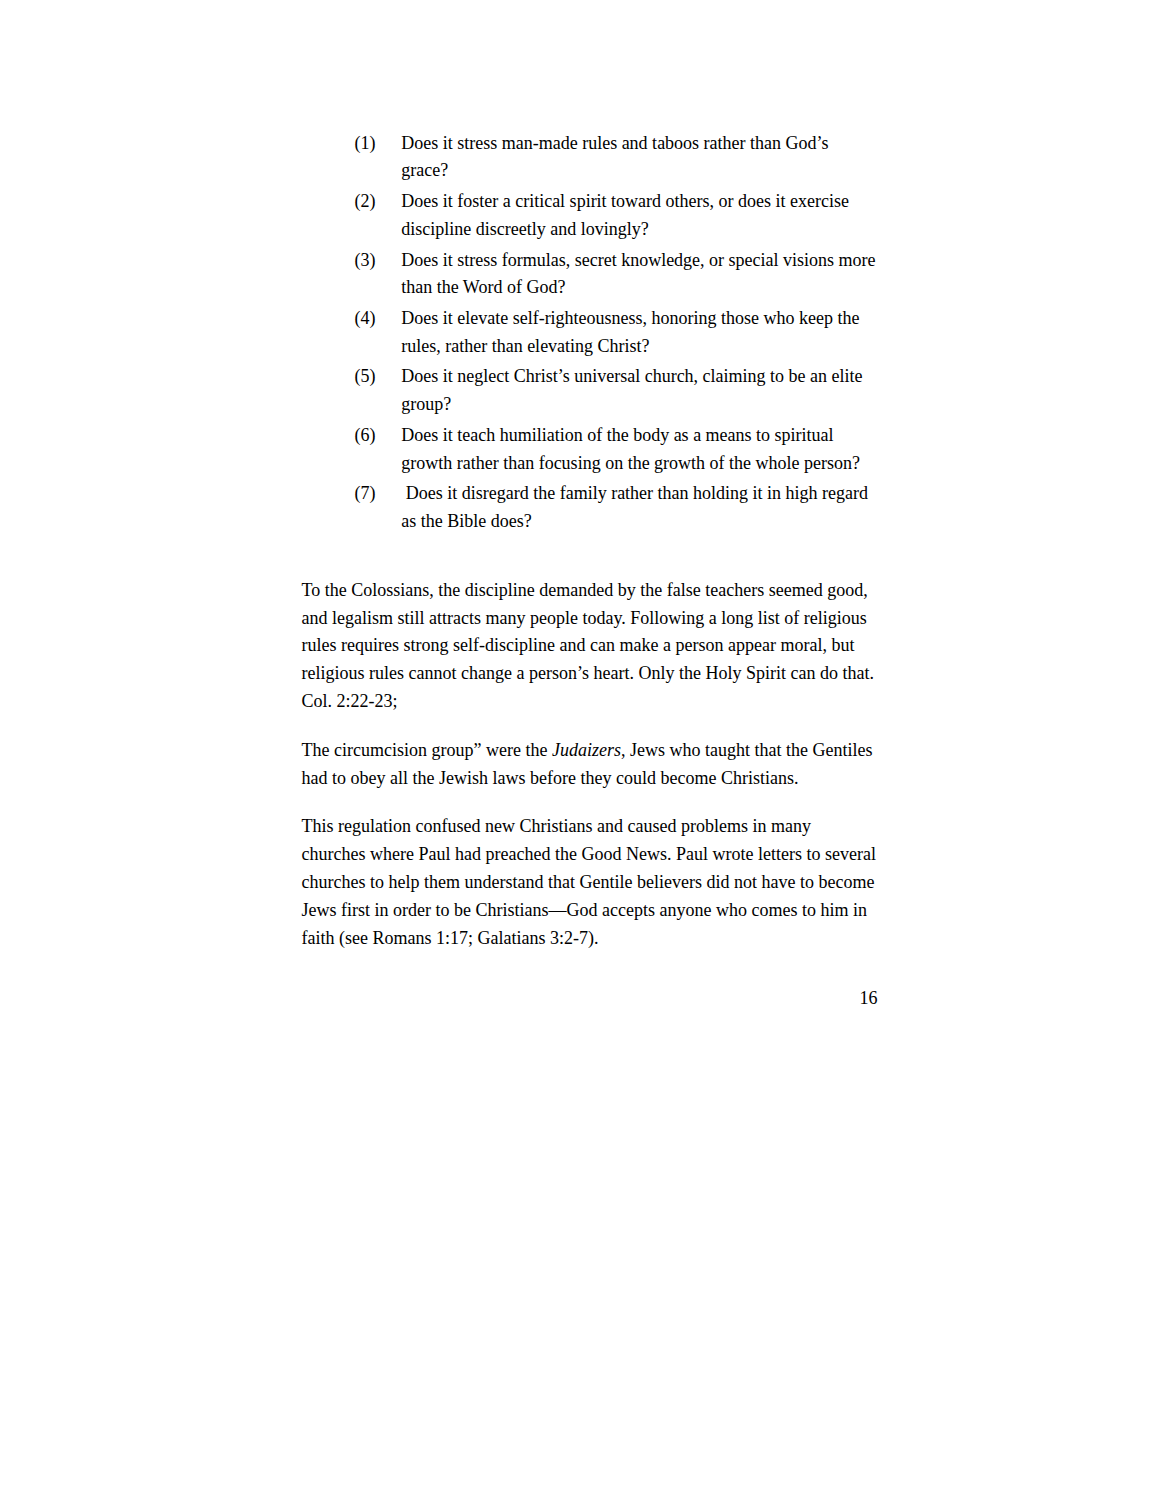(1) Does it stress man-made rules and taboos rather than God’s grace?
(2) Does it foster a critical spirit toward others, or does it exercise discipline discreetly and lovingly?
(3) Does it stress formulas, secret knowledge, or special visions more than the Word of God?
(4) Does it elevate self-righteousness, honoring those who keep the rules, rather than elevating Christ?
(5) Does it neglect Christ’s universal church, claiming to be an elite group?
(6) Does it teach humiliation of the body as a means to spiritual growth rather than focusing on the growth of the whole person?
(7) Does it disregard the family rather than holding it in high regard as the Bible does?
To the Colossians, the discipline demanded by the false teachers seemed good, and legalism still attracts many people today. Following a long list of religious rules requires strong self-discipline and can make a person appear moral, but religious rules cannot change a person’s heart. Only the Holy Spirit can do that. Col. 2:22-23;
The circumcision group” were the Judaizers, Jews who taught that the Gentiles had to obey all the Jewish laws before they could become Christians.
This regulation confused new Christians and caused problems in many churches where Paul had preached the Good News. Paul wrote letters to several churches to help them understand that Gentile believers did not have to become Jews first in order to be Christians—God accepts anyone who comes to him in faith (see Romans 1:17; Galatians 3:2-7).
16